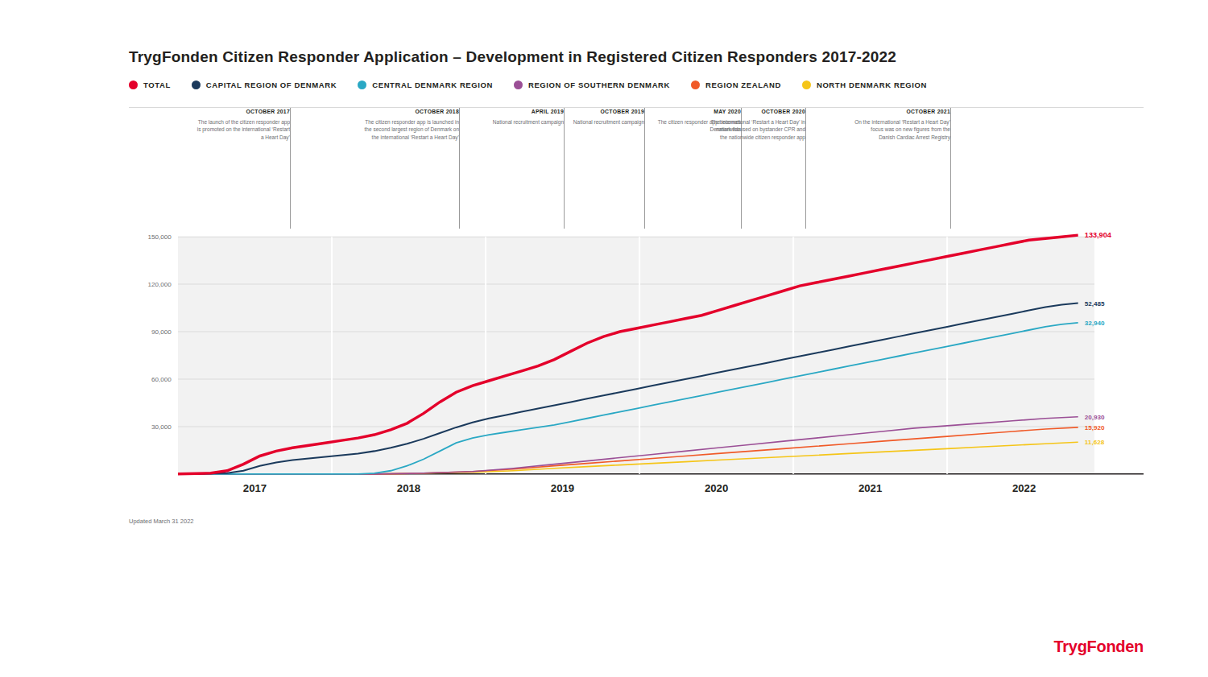TrygFonden Citizen Responder Application – Development in Registered Citizen Responders 2017-2022
Total Capital Region of Denmark Central Denmark Region Region of Southern Denmark Region Zealand North Denmark Region
OCTOBER 2017 The launch of the citizen responder app is promoted on the international ‘Restart a Heart Day’
OCTOBER 2018 The citizen responder app is launched in the second largest region of Denmark on the international ‘Restart a Heart Day’
APRIL 2019 National recruitment campaign
OCTOBER 2019 National recruitment campaign
MAY 2020 The citizen responder app becomes nationwide
OCTOBER 2020 The international ‘Restart a Heart Day’ in Denmark focused on bystander CPR and the nationwide citizen responder app
OCTOBER 2021 On the international ‘Restart a Heart Day’ focus was on new figures from the Danish Cardiac Arrest Registry
150,000 120,000 90,000 60,000 30,000 2017 2018 2019 2020 2021 2022 133,904 52,485 32,940 20,930 15,920 11,628
Updated March 31 2022
TrygFonden